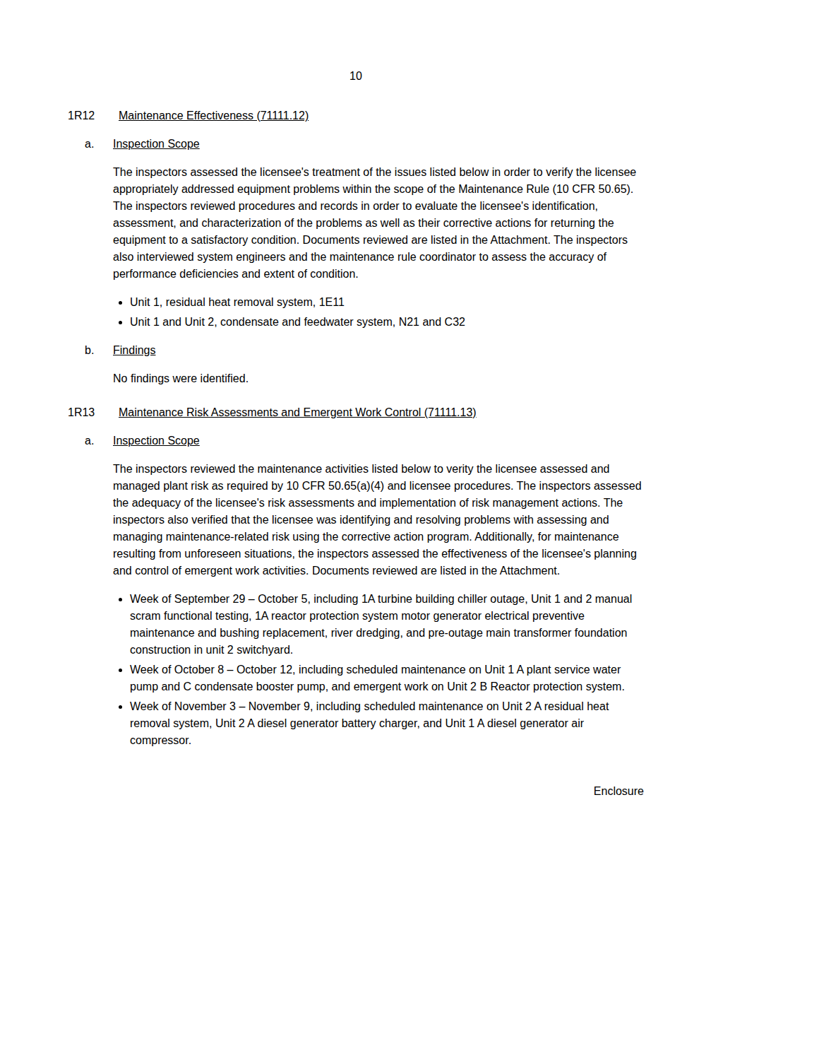10
1R12 Maintenance Effectiveness (71111.12)
a. Inspection Scope
The inspectors assessed the licensee's treatment of the issues listed below in order to verify the licensee appropriately addressed equipment problems within the scope of the Maintenance Rule (10 CFR 50.65). The inspectors reviewed procedures and records in order to evaluate the licensee's identification, assessment, and characterization of the problems as well as their corrective actions for returning the equipment to a satisfactory condition. Documents reviewed are listed in the Attachment. The inspectors also interviewed system engineers and the maintenance rule coordinator to assess the accuracy of performance deficiencies and extent of condition.
Unit 1, residual heat removal system, 1E11
Unit 1 and Unit 2, condensate and feedwater system, N21 and C32
b. Findings
No findings were identified.
1R13 Maintenance Risk Assessments and Emergent Work Control (71111.13)
a. Inspection Scope
The inspectors reviewed the maintenance activities listed below to verity the licensee assessed and managed plant risk as required by 10 CFR 50.65(a)(4) and licensee procedures. The inspectors assessed the adequacy of the licensee's risk assessments and implementation of risk management actions. The inspectors also verified that the licensee was identifying and resolving problems with assessing and managing maintenance-related risk using the corrective action program. Additionally, for maintenance resulting from unforeseen situations, the inspectors assessed the effectiveness of the licensee's planning and control of emergent work activities. Documents reviewed are listed in the Attachment.
Week of September 29 – October 5, including 1A turbine building chiller outage, Unit 1 and 2 manual scram functional testing, 1A reactor protection system motor generator electrical preventive maintenance and bushing replacement, river dredging, and pre-outage main transformer foundation construction in unit 2 switchyard.
Week of October 8 – October 12, including scheduled maintenance on Unit 1 A plant service water pump and C condensate booster pump, and emergent work on Unit 2 B Reactor protection system.
Week of November 3 – November 9, including scheduled maintenance on Unit 2 A residual heat removal system, Unit 2 A diesel generator battery charger, and Unit 1 A diesel generator air compressor.
Enclosure